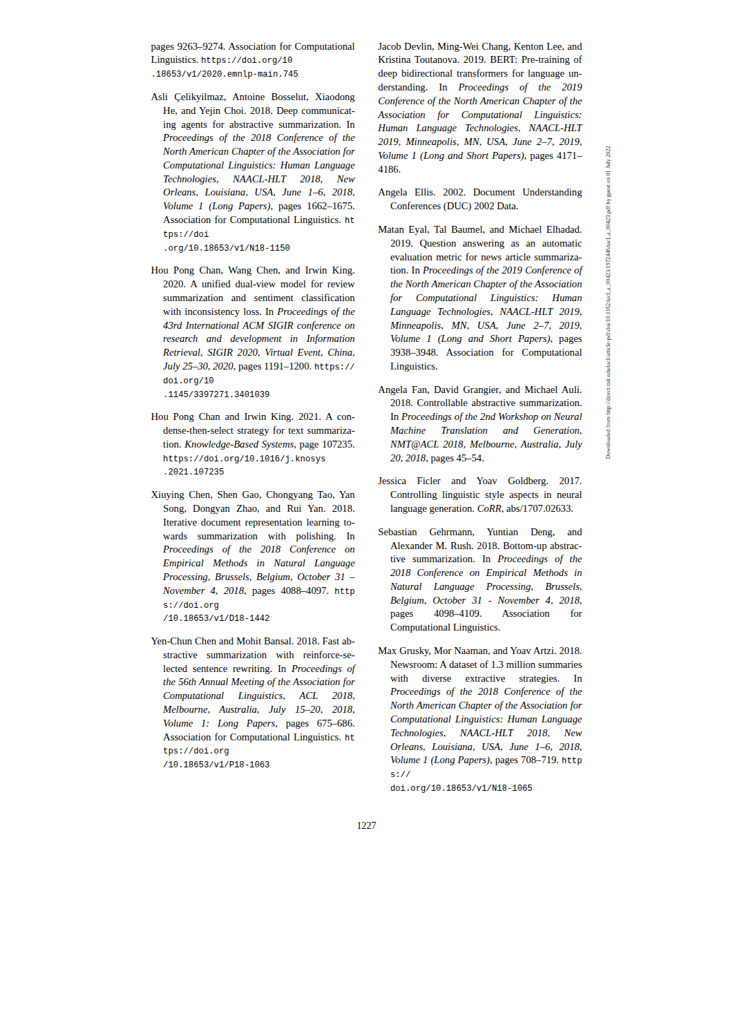Downloaded from http://direct.mit.edu/tacl/article-pdf/doi/10.1162/tacl_a_00423/1972446/tacl_a_00423.pdf by guest on 01 July 2022
pages 9263–9274. Association for Computational Linguistics. https://doi.org/10
.18653/v1/2020.emnlp-main.745
Asli Çelikyilmaz, Antoine Bosselut, Xiaodong He, and Yejin Choi. 2018. Deep communicating agents for abstractive summarization. In Proceedings of the 2018 Conference of the North American Chapter of the Association for Computational Linguistics: Human Language Technologies, NAACL-HLT 2018, New Orleans, Louisiana, USA, June 1–6, 2018, Volume 1 (Long Papers), pages 1662–1675. Association for Computational Linguistics. https://doi
.org/10.18653/v1/N18-1150
Hou Pong Chan, Wang Chen, and Irwin King. 2020. A unified dual-view model for review summarization and sentiment classification with inconsistency loss. In Proceedings of the 43rd International ACM SIGIR conference on research and development in Information Retrieval, SIGIR 2020, Virtual Event, China, July 25–30, 2020, pages 1191–1200. https://doi.org/10
.1145/3397271.3401039
Hou Pong Chan and Irwin King. 2021. A condense-then-select strategy for text summarization. Knowledge-Based Systems, page 107235. https://doi.org/10.1016/j.knosys
.2021.107235
Xiuying Chen, Shen Gao, Chongyang Tao, Yan Song, Dongyan Zhao, and Rui Yan. 2018. Iterative document representation learning towards summarization with polishing. In Proceedings of the 2018 Conference on Empirical Methods in Natural Language Processing, Brussels, Belgium, October 31 – November 4, 2018, pages 4088–4097. https://doi.org
/10.18653/v1/D18-1442
Yen-Chun Chen and Mohit Bansal. 2018. Fast abstractive summarization with reinforce-selected sentence rewriting. In Proceedings of the 56th Annual Meeting of the Association for Computational Linguistics, ACL 2018, Melbourne, Australia, July 15–20, 2018, Volume 1: Long Papers, pages 675–686. Association for Computational Linguistics. https://doi.org
/10.18653/v1/P18-1063
Jacob Devlin, Ming-Wei Chang, Kenton Lee, and Kristina Toutanova. 2019. BERT: Pre-training of deep bidirectional transformers for language understanding. In Proceedings of the 2019 Conference of the North American Chapter of the Association for Computational Linguistics: Human Language Technologies, NAACL-HLT 2019, Minneapolis, MN, USA, June 2–7, 2019, Volume 1 (Long and Short Papers), pages 4171–4186.
Angela Ellis. 2002. Document Understanding Conferences (DUC) 2002 Data.
Matan Eyal, Tal Baumel, and Michael Elhadad. 2019. Question answering as an automatic evaluation metric for news article summarization. In Proceedings of the 2019 Conference of the North American Chapter of the Association for Computational Linguistics: Human Language Technologies, NAACL-HLT 2019, Minneapolis, MN, USA, June 2–7, 2019, Volume 1 (Long and Short Papers), pages 3938–3948. Association for Computational Linguistics.
Angela Fan, David Grangier, and Michael Auli. 2018. Controllable abstractive summarization. In Proceedings of the 2nd Workshop on Neural Machine Translation and Generation, NMT@ACL 2018, Melbourne, Australia, July 20, 2018, pages 45–54.
Jessica Ficler and Yoav Goldberg. 2017. Controlling linguistic style aspects in neural language generation. CoRR, abs/1707.02633.
Sebastian Gehrmann, Yuntian Deng, and Alexander M. Rush. 2018. Bottom-up abstractive summarization. In Proceedings of the 2018 Conference on Empirical Methods in Natural Language Processing, Brussels, Belgium, October 31 - November 4, 2018, pages 4098–4109. Association for Computational Linguistics.
Max Grusky, Mor Naaman, and Yoav Artzi. 2018. Newsroom: A dataset of 1.3 million summaries with diverse extractive strategies. In Proceedings of the 2018 Conference of the North American Chapter of the Association for Computational Linguistics: Human Language Technologies, NAACL-HLT 2018, New Orleans, Louisiana, USA, June 1–6, 2018, Volume 1 (Long Papers), pages 708–719. https://
doi.org/10.18653/v1/N18-1065
1227